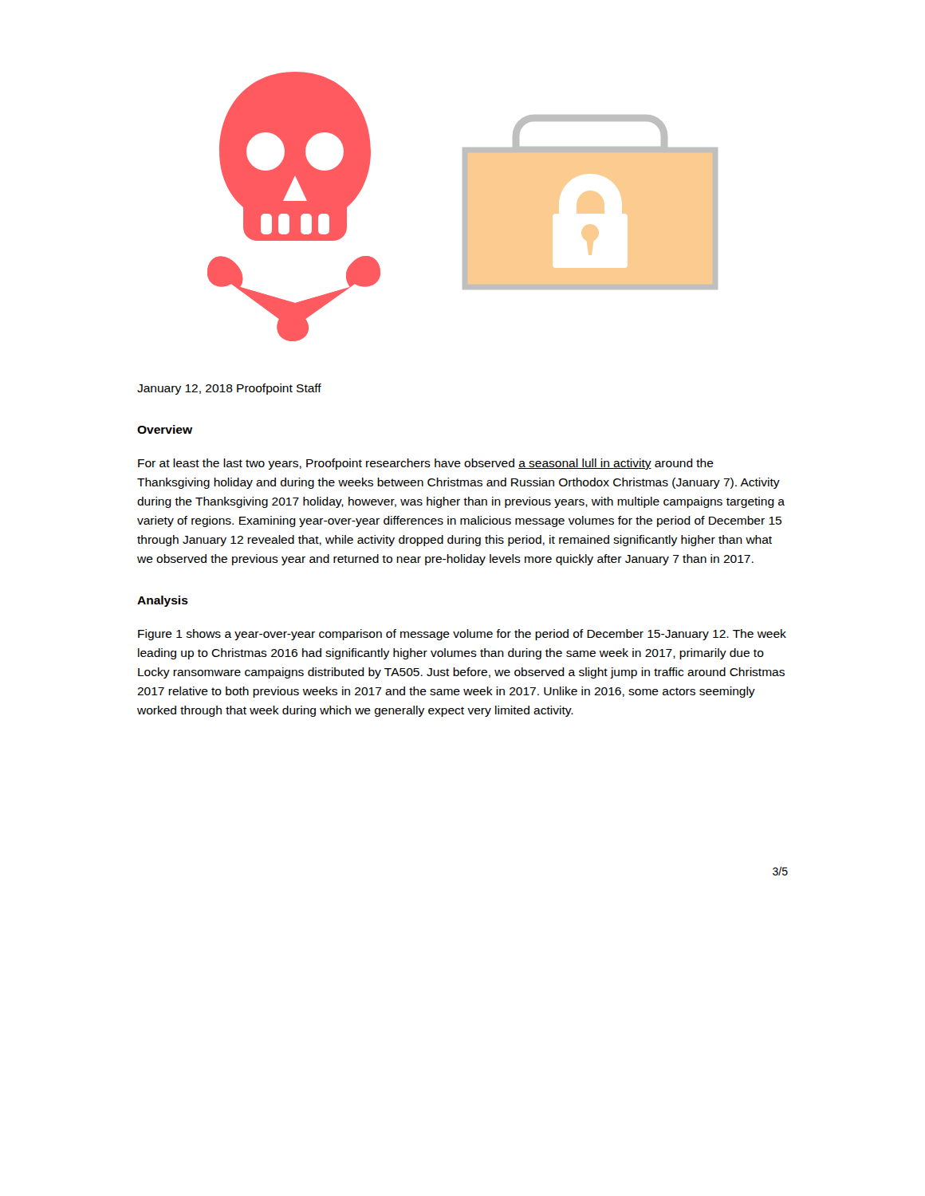January 12, 2018 Proofpoint Staff
Overview
For at least the last two years, Proofpoint researchers have observed a seasonal lull in activity around the Thanksgiving holiday and during the weeks between Christmas and Russian Orthodox Christmas (January 7). Activity during the Thanksgiving 2017 holiday, however, was higher than in previous years, with multiple campaigns targeting a variety of regions. Examining year-over-year differences in malicious message volumes for the period of December 15 through January 12 revealed that, while activity dropped during this period, it remained significantly higher than what we observed the previous year and returned to near pre-holiday levels more quickly after January 7 than in 2017.
Analysis
Figure 1 shows a year-over-year comparison of message volume for the period of December 15-January 12. The week leading up to Christmas 2016 had significantly higher volumes than during the same week in 2017, primarily due to Locky ransomware campaigns distributed by TA505. Just before, we observed a slight jump in traffic around Christmas 2017 relative to both previous weeks in 2017 and the same week in 2017. Unlike in 2016, some actors seemingly worked through that week during which we generally expect very limited activity.
3/5